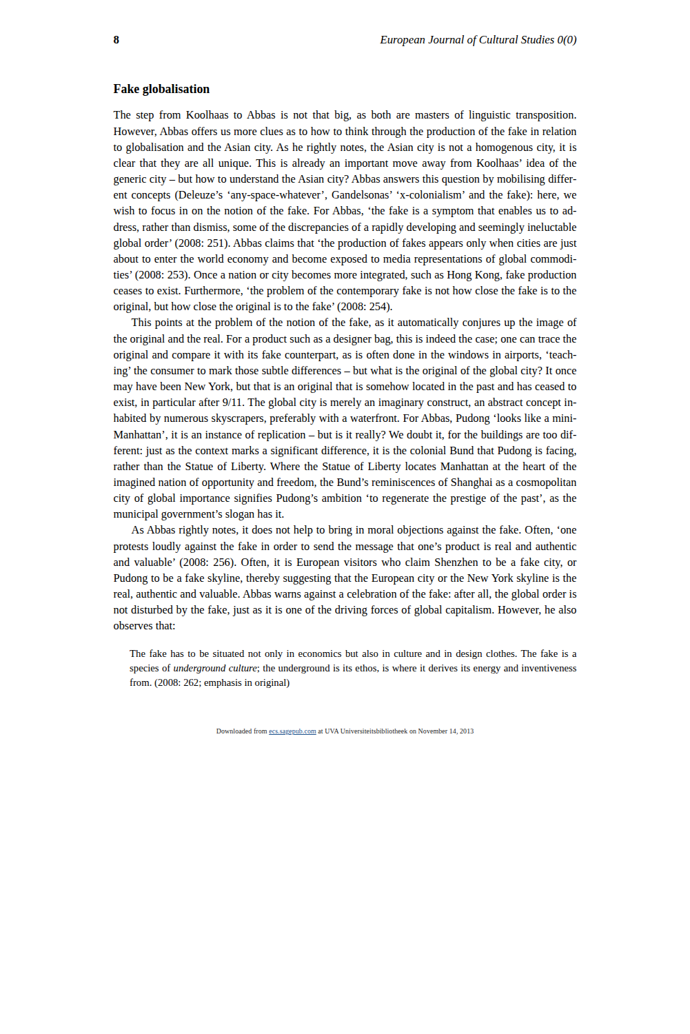8 European Journal of Cultural Studies 0(0)
Fake globalisation
The step from Koolhaas to Abbas is not that big, as both are masters of linguistic transposition. However, Abbas offers us more clues as to how to think through the production of the fake in relation to globalisation and the Asian city. As he rightly notes, the Asian city is not a homogenous city, it is clear that they are all unique. This is already an important move away from Koolhaas’ idea of the generic city – but how to understand the Asian city? Abbas answers this question by mobilising different concepts (Deleuze’s ‘any-space-whatever’, Gandelsonas’ ‘x-colonialism’ and the fake): here, we wish to focus in on the notion of the fake. For Abbas, ‘the fake is a symptom that enables us to address, rather than dismiss, some of the discrepancies of a rapidly developing and seemingly ineluctable global order’ (2008: 251). Abbas claims that ‘the production of fakes appears only when cities are just about to enter the world economy and become exposed to media representations of global commodities’ (2008: 253). Once a nation or city becomes more integrated, such as Hong Kong, fake production ceases to exist. Furthermore, ‘the problem of the contemporary fake is not how close the fake is to the original, but how close the original is to the fake’ (2008: 254).
This points at the problem of the notion of the fake, as it automatically conjures up the image of the original and the real. For a product such as a designer bag, this is indeed the case; one can trace the original and compare it with its fake counterpart, as is often done in the windows in airports, ‘teaching’ the consumer to mark those subtle differences – but what is the original of the global city? It once may have been New York, but that is an original that is somehow located in the past and has ceased to exist, in particular after 9/11. The global city is merely an imaginary construct, an abstract concept inhabited by numerous skyscrapers, preferably with a waterfront. For Abbas, Pudong ‘looks like a mini-Manhattan’, it is an instance of replication – but is it really? We doubt it, for the buildings are too different: just as the context marks a significant difference, it is the colonial Bund that Pudong is facing, rather than the Statue of Liberty. Where the Statue of Liberty locates Manhattan at the heart of the imagined nation of opportunity and freedom, the Bund’s reminiscences of Shanghai as a cosmopolitan city of global importance signifies Pudong’s ambition ‘to regenerate the prestige of the past’, as the municipal government’s slogan has it.
As Abbas rightly notes, it does not help to bring in moral objections against the fake. Often, ‘one protests loudly against the fake in order to send the message that one’s product is real and authentic and valuable’ (2008: 256). Often, it is European visitors who claim Shenzhen to be a fake city, or Pudong to be a fake skyline, thereby suggesting that the European city or the New York skyline is the real, authentic and valuable. Abbas warns against a celebration of the fake: after all, the global order is not disturbed by the fake, just as it is one of the driving forces of global capitalism. However, he also observes that:
The fake has to be situated not only in economics but also in culture and in design clothes. The fake is a species of underground culture; the underground is its ethos, is where it derives its energy and inventiveness from. (2008: 262; emphasis in original)
Downloaded from ecs.sagepub.com at UVA Universiteitsbibliotheek on November 14, 2013